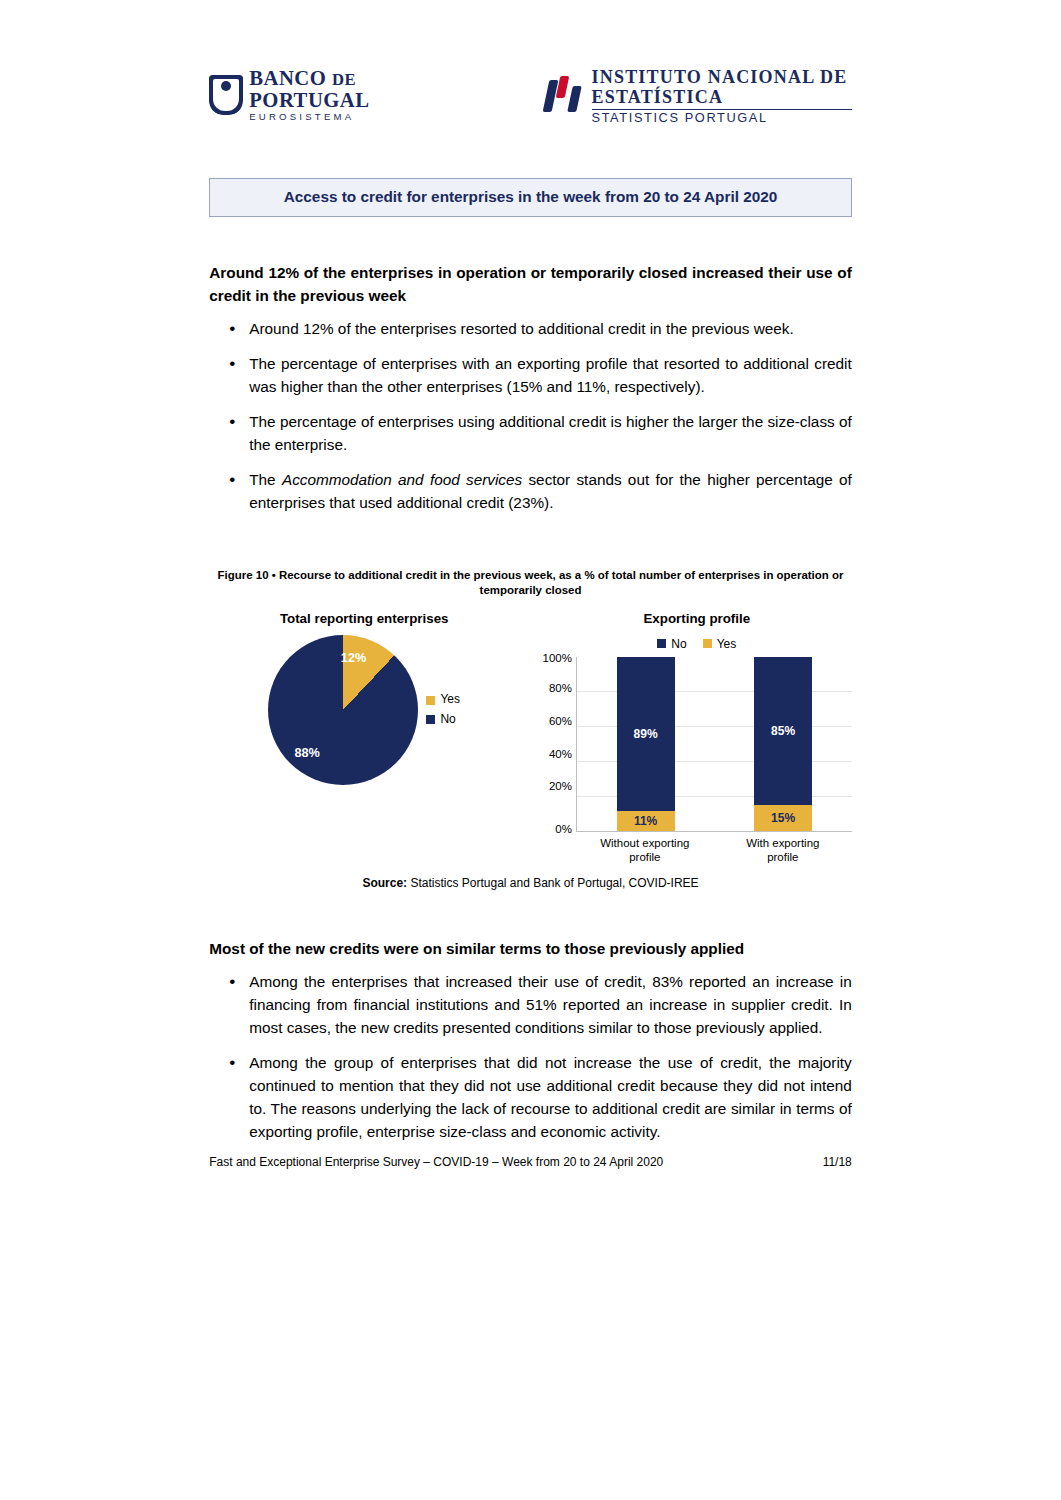BANCO DE PORTUGAL
EUROSISTEMA
INSTITUTO NACIONAL DE ESTATÍSTICA
STATISTICS PORTUGAL
Access to credit for enterprises in the week from 20 to 24 April 2020
Around 12% of the enterprises in operation or temporarily closed increased their use of credit in the previous week
Around 12% of the enterprises resorted to additional credit in the previous week.
The percentage of enterprises with an exporting profile that resorted to additional credit was higher than the other enterprises (15% and 11%, respectively).
The percentage of enterprises using additional credit is higher the larger the size-class of the enterprise.
The Accommodation and food services sector stands out for the higher percentage of enterprises that used additional credit (23%).
Figure 10 • Recourse to additional credit in the previous week, as a % of total number of enterprises in operation or temporarily closed
Total reporting enterprises
12%
88%
Yes
No
Exporting profile
No
Yes
100% 80% 60% 40% 20% 0%
89%
11%
85%
15%
Without exporting profile
With exporting profile
Source: Statistics Portugal and Bank of Portugal, COVID-IREE
Most of the new credits were on similar terms to those previously applied
Among the enterprises that increased their use of credit, 83% reported an increase in financing from financial institutions and 51% reported an increase in supplier credit. In most cases, the new credits presented conditions similar to those previously applied.
Among the group of enterprises that did not increase the use of credit, the majority continued to mention that they did not use additional credit because they did not intend to. The reasons underlying the lack of recourse to additional credit are similar in terms of exporting profile, enterprise size-class and economic activity.
Fast and Exceptional Enterprise Survey – COVID-19 – Week from 20 to 24 April 2020
11/18